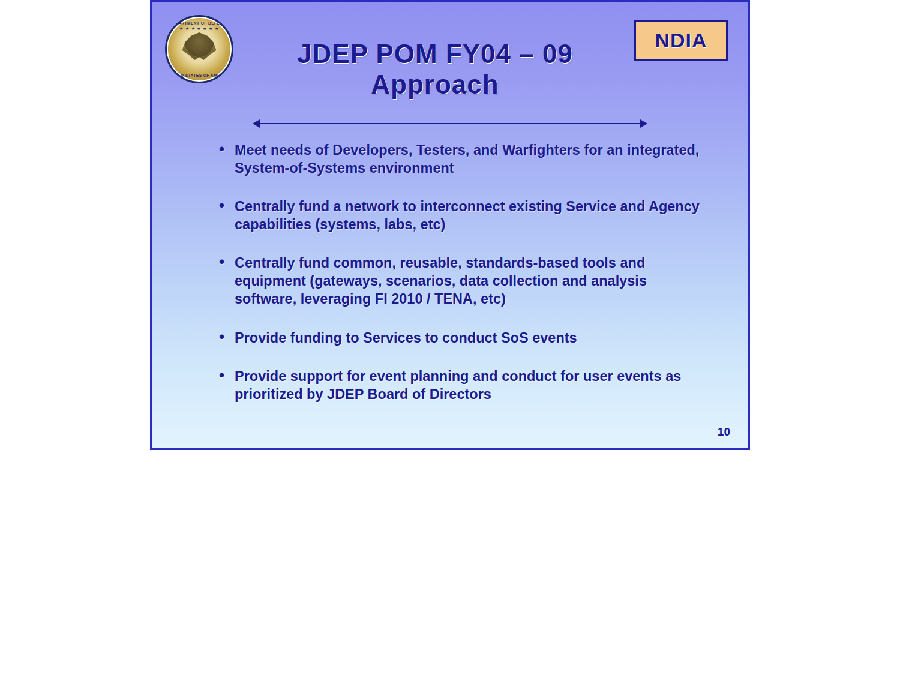DEPARTMENT OF DEFENSE
★ ★ ★ ★ ★ ★ ★
UNITED STATES OF AMERICA
NDIA
JDEP POM FY04 – 09
Approach
Meet needs of Developers, Testers, and Warfighters for an integrated, System-of-Systems environment
Centrally fund a network to interconnect existing Service and Agency capabilities (systems, labs, etc)
Centrally fund common, reusable, standards-based tools and equipment (gateways, scenarios, data collection and analysis software, leveraging FI 2010 / TENA, etc)
Provide funding to Services to conduct SoS events
Provide support for event planning and conduct for user events as prioritized by JDEP Board of Directors
10